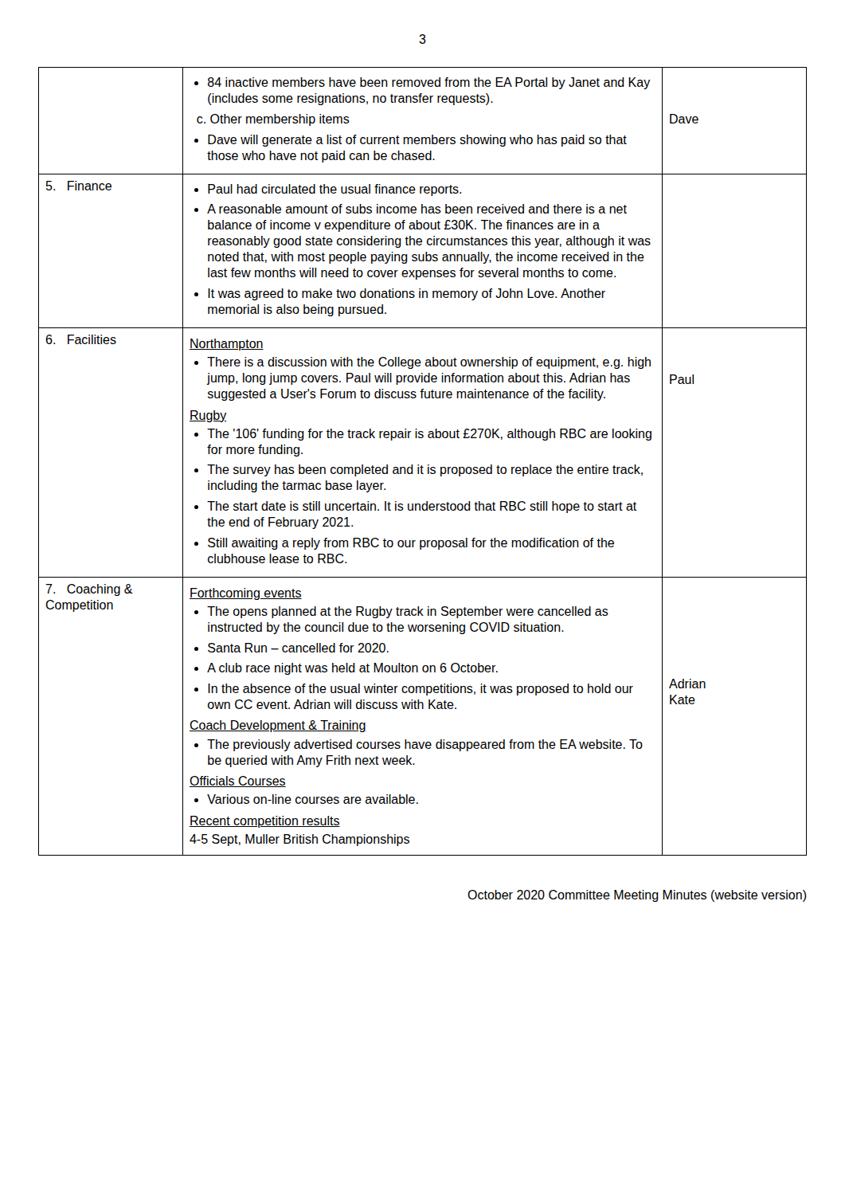3
| | 84 inactive members have been removed from the EA Portal by Janet and Kay (includes some resignations, no transfer requests). Other membership items Dave will generate a list of current members showing who has paid so that those who have not paid can be chased. | Dave |
| 5. Finance | Paul had circulated the usual finance reports. A reasonable amount of subs income has been received and there is a net balance of income v expenditure of about £30K. The finances are in a reasonably good state considering the circumstances this year, although it was noted that, with most people paying subs annually, the income received in the last few months will need to cover expenses for several months to come. It was agreed to make two donations in memory of John Love. Another memorial is also being pursued. | |
| 6. Facilities | Northampton There is a discussion with the College about ownership of equipment, e.g. high jump, long jump covers. Paul will provide information about this. Adrian has suggested a User's Forum to discuss future maintenance of the facility. Rugby The '106' funding for the track repair is about £270K, although RBC are looking for more funding. The survey has been completed and it is proposed to replace the entire track, including the tarmac base layer. The start date is still uncertain. It is understood that RBC still hope to start at the end of February 2021. Still awaiting a reply from RBC to our proposal for the modification of the clubhouse lease to RBC. | Paul |
| 7. Coaching & Competition | Forthcoming events The opens planned at the Rugby track in September were cancelled as instructed by the council due to the worsening COVID situation. Santa Run – cancelled for 2020. A club race night was held at Moulton on 6 October. In the absence of the usual winter competitions, it was proposed to hold our own CC event. Adrian will discuss with Kate. Coach Development & Training The previously advertised courses have disappeared from the EA website. To be queried with Amy Frith next week. Officials Courses Various on-line courses are available. Recent competition results 4-5 Sept, Muller British Championships | Adrian Kate |
October 2020 Committee Meeting Minutes (website version)